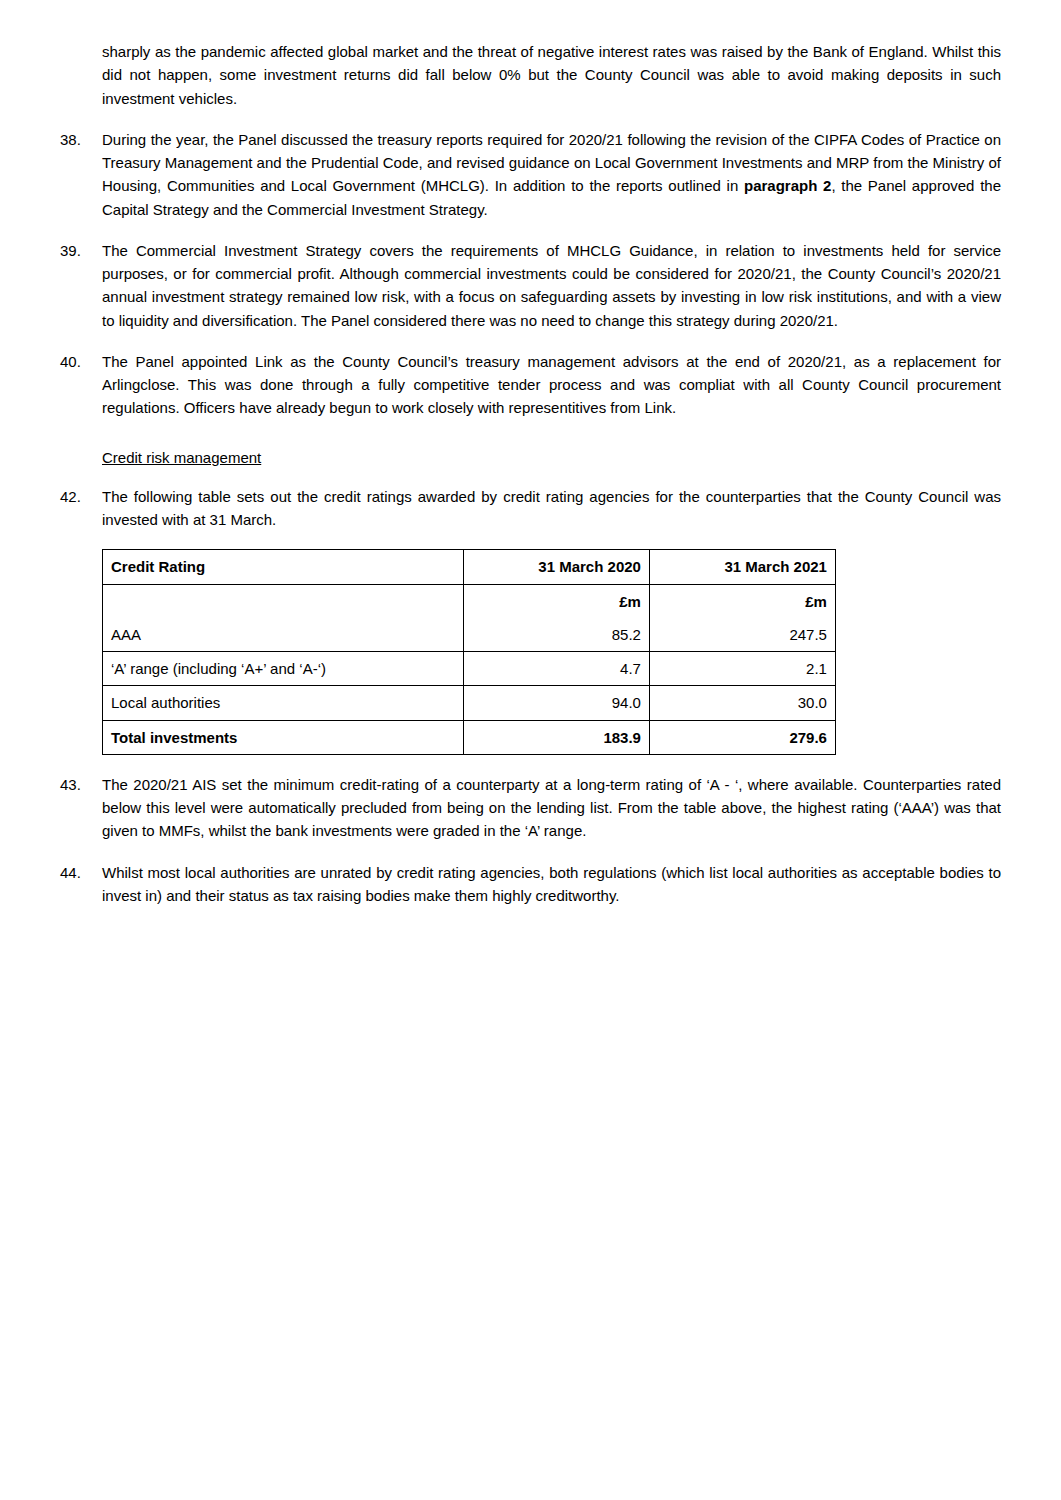sharply as the pandemic affected global market and the threat of negative interest rates was raised by the Bank of England. Whilst this did not happen, some investment returns did fall below 0% but the County Council was able to avoid making deposits in such investment vehicles.
During the year, the Panel discussed the treasury reports required for 2020/21 following the revision of the CIPFA Codes of Practice on Treasury Management and the Prudential Code, and revised guidance on Local Government Investments and MRP from the Ministry of Housing, Communities and Local Government (MHCLG). In addition to the reports outlined in paragraph 2, the Panel approved the Capital Strategy and the Commercial Investment Strategy.
The Commercial Investment Strategy covers the requirements of MHCLG Guidance, in relation to investments held for service purposes, or for commercial profit. Although commercial investments could be considered for 2020/21, the County Council’s 2020/21 annual investment strategy remained low risk, with a focus on safeguarding assets by investing in low risk institutions, and with a view to liquidity and diversification. The Panel considered there was no need to change this strategy during 2020/21.
The Panel appointed Link as the County Council’s treasury management advisors at the end of 2020/21, as a replacement for Arlingclose. This was done through a fully competitive tender process and was compliat with all County Council procurement regulations. Officers have already begun to work closely with representitives from Link.
Credit risk management
The following table sets out the credit ratings awarded by credit rating agencies for the counterparties that the County Council was invested with at 31 March.
| Credit Rating | 31 March 2020 | 31 March 2021 |
| --- | --- | --- |
| | £m | £m |
| AAA | 85.2 | 247.5 |
| ‘A’ range (including ‘A+’ and ‘A-‘) | 4.7 | 2.1 |
| Local authorities | 94.0 | 30.0 |
| Total investments | 183.9 | 279.6 |
The 2020/21 AIS set the minimum credit-rating of a counterparty at a long-term rating of ‘A - ‘, where available. Counterparties rated below this level were automatically precluded from being on the lending list. From the table above, the highest rating (‘AAA’) was that given to MMFs, whilst the bank investments were graded in the ‘A’ range.
Whilst most local authorities are unrated by credit rating agencies, both regulations (which list local authorities as acceptable bodies to invest in) and their status as tax raising bodies make them highly creditworthy.